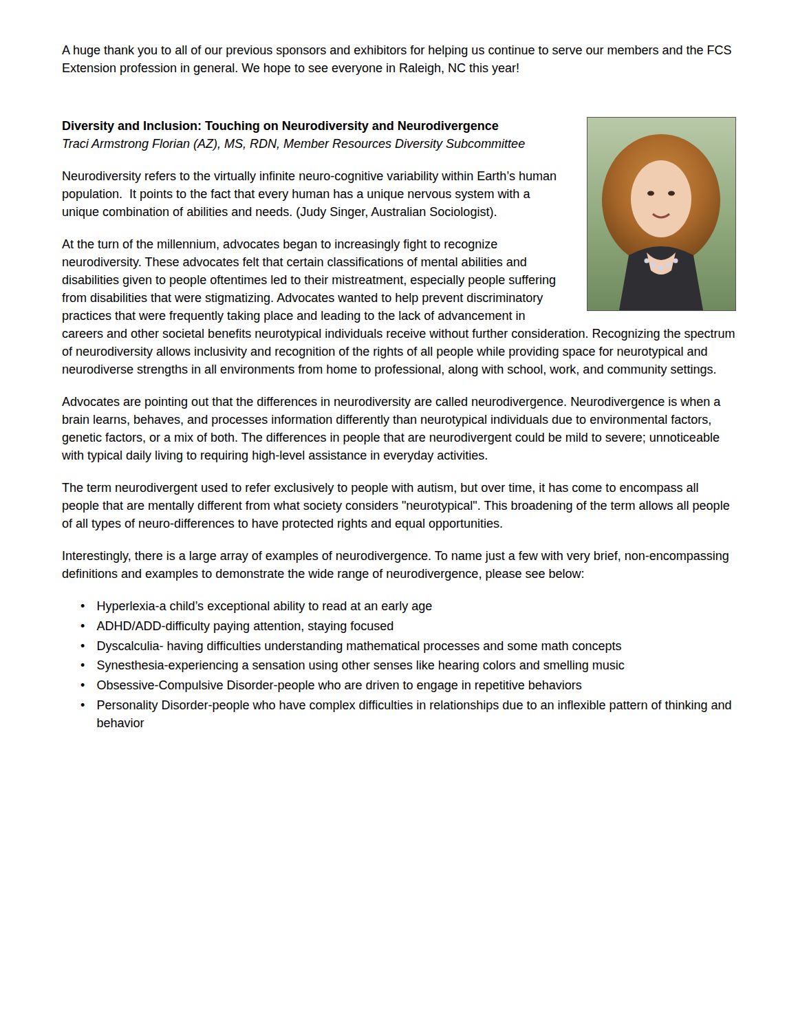A huge thank you to all of our previous sponsors and exhibitors for helping us continue to serve our members and the FCS Extension profession in general. We hope to see everyone in Raleigh, NC this year!
Diversity and Inclusion: Touching on Neurodiversity and Neurodivergence
Traci Armstrong Florian (AZ), MS, RDN, Member Resources Diversity Subcommittee
Neurodiversity refers to the virtually infinite neuro-cognitive variability within Earth’s human population. It points to the fact that every human has a unique nervous system with a unique combination of abilities and needs. (Judy Singer, Australian Sociologist).
At the turn of the millennium, advocates began to increasingly fight to recognize neurodiversity. These advocates felt that certain classifications of mental abilities and disabilities given to people oftentimes led to their mistreatment, especially people suffering from disabilities that were stigmatizing. Advocates wanted to help prevent discriminatory practices that were frequently taking place and leading to the lack of advancement in careers and other societal benefits neurotypical individuals receive without further consideration. Recognizing the spectrum of neurodiversity allows inclusivity and recognition of the rights of all people while providing space for neurotypical and neurodiverse strengths in all environments from home to professional, along with school, work, and community settings.
Advocates are pointing out that the differences in neurodiversity are called neurodivergence. Neurodivergence is when a brain learns, behaves, and processes information differently than neurotypical individuals due to environmental factors, genetic factors, or a mix of both. The differences in people that are neurodivergent could be mild to severe; unnoticeable with typical daily living to requiring high-level assistance in everyday activities.
The term neurodivergent used to refer exclusively to people with autism, but over time, it has come to encompass all people that are mentally different from what society considers "neurotypical". This broadening of the term allows all people of all types of neuro-differences to have protected rights and equal opportunities.
Interestingly, there is a large array of examples of neurodivergence. To name just a few with very brief, non-encompassing definitions and examples to demonstrate the wide range of neurodivergence, please see below:
Hyperlexia-a child’s exceptional ability to read at an early age
ADHD/ADD-difficulty paying attention, staying focused
Dyscalculia- having difficulties understanding mathematical processes and some math concepts
Synesthesia-experiencing a sensation using other senses like hearing colors and smelling music
Obsessive-Compulsive Disorder-people who are driven to engage in repetitive behaviors
Personality Disorder-people who have complex difficulties in relationships due to an inflexible pattern of thinking and behavior